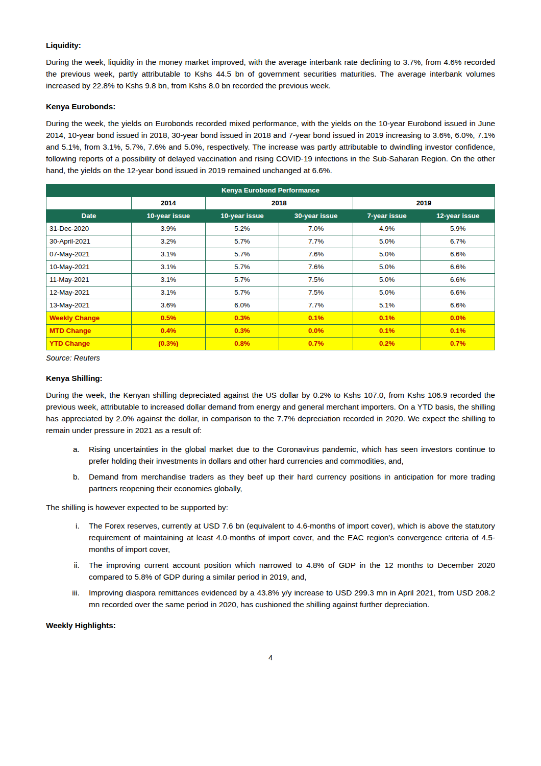Liquidity:
During the week, liquidity in the money market improved, with the average interbank rate declining to 3.7%, from 4.6% recorded the previous week, partly attributable to Kshs 44.5 bn of government securities maturities. The average interbank volumes increased by 22.8% to Kshs 9.8 bn, from Kshs 8.0 bn recorded the previous week.
Kenya Eurobonds:
During the week, the yields on Eurobonds recorded mixed performance, with the yields on the 10-year Eurobond issued in June 2014, 10-year bond issued in 2018, 30-year bond issued in 2018 and 7-year bond issued in 2019 increasing to 3.6%, 6.0%, 7.1% and 5.1%, from 3.1%, 5.7%, 7.6% and 5.0%, respectively. The increase was partly attributable to dwindling investor confidence, following reports of a possibility of delayed vaccination and rising COVID-19 infections in the Sub-Saharan Region. On the other hand, the yields on the 12-year bond issued in 2019 remained unchanged at 6.6%.
| Kenya Eurobond Performance |
| --- |
| | 2014 | 2018 | 2019 |
| Date | 10-year issue | 10-year issue | 30-year issue | 7-year issue | 12-year issue |
| 31-Dec-2020 | 3.9% | 5.2% | 7.0% | 4.9% | 5.9% |
| 30-April-2021 | 3.2% | 5.7% | 7.7% | 5.0% | 6.7% |
| 07-May-2021 | 3.1% | 5.7% | 7.6% | 5.0% | 6.6% |
| 10-May-2021 | 3.1% | 5.7% | 7.6% | 5.0% | 6.6% |
| 11-May-2021 | 3.1% | 5.7% | 7.5% | 5.0% | 6.6% |
| 12-May-2021 | 3.1% | 5.7% | 7.5% | 5.0% | 6.6% |
| 13-May-2021 | 3.6% | 6.0% | 7.7% | 5.1% | 6.6% |
| Weekly Change | 0.5% | 0.3% | 0.1% | 0.1% | 0.0% |
| MTD Change | 0.4% | 0.3% | 0.0% | 0.1% | 0.1% |
| YTD Change | (0.3%) | 0.8% | 0.7% | 0.2% | 0.7% |
Source: Reuters
Kenya Shilling:
During the week, the Kenyan shilling depreciated against the US dollar by 0.2% to Kshs 107.0, from Kshs 106.9 recorded the previous week, attributable to increased dollar demand from energy and general merchant importers. On a YTD basis, the shilling has appreciated by 2.0% against the dollar, in comparison to the 7.7% depreciation recorded in 2020. We expect the shilling to remain under pressure in 2021 as a result of:
Rising uncertainties in the global market due to the Coronavirus pandemic, which has seen investors continue to prefer holding their investments in dollars and other hard currencies and commodities, and,
Demand from merchandise traders as they beef up their hard currency positions in anticipation for more trading partners reopening their economies globally,
The shilling is however expected to be supported by:
The Forex reserves, currently at USD 7.6 bn (equivalent to 4.6-months of import cover), which is above the statutory requirement of maintaining at least 4.0-months of import cover, and the EAC region's convergence criteria of 4.5-months of import cover,
The improving current account position which narrowed to 4.8% of GDP in the 12 months to December 2020 compared to 5.8% of GDP during a similar period in 2019, and,
Improving diaspora remittances evidenced by a 43.8% y/y increase to USD 299.3 mn in April 2021, from USD 208.2 mn recorded over the same period in 2020, has cushioned the shilling against further depreciation.
Weekly Highlights:
4